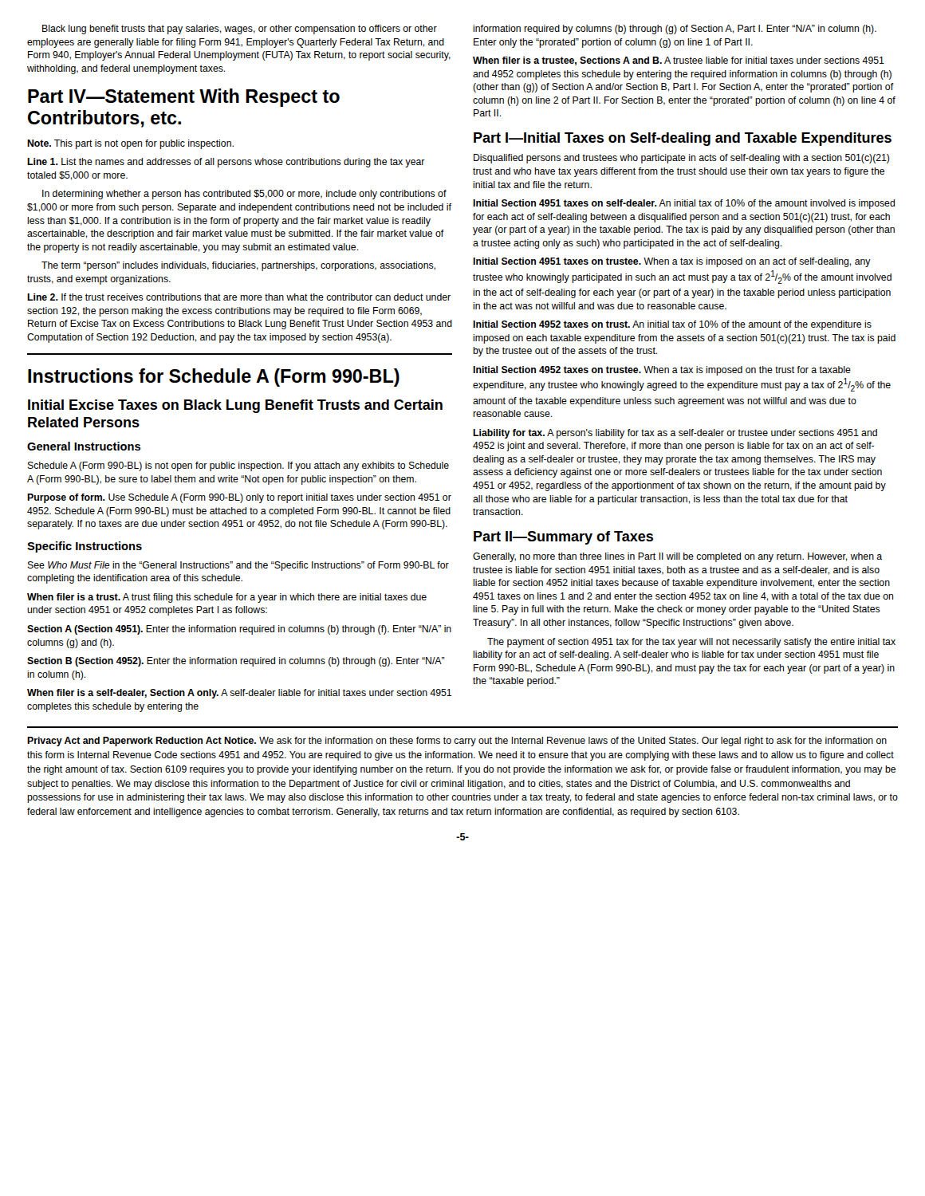Black lung benefit trusts that pay salaries, wages, or other compensation to officers or other employees are generally liable for filing Form 941, Employer's Quarterly Federal Tax Return, and Form 940, Employer's Annual Federal Unemployment (FUTA) Tax Return, to report social security, withholding, and federal unemployment taxes.
Part IV—Statement With Respect to Contributors, etc.
Note. This part is not open for public inspection.
Line 1. List the names and addresses of all persons whose contributions during the tax year totaled $5,000 or more.
In determining whether a person has contributed $5,000 or more, include only contributions of $1,000 or more from such person. Separate and independent contributions need not be included if less than $1,000. If a contribution is in the form of property and the fair market value is readily ascertainable, the description and fair market value must be submitted. If the fair market value of the property is not readily ascertainable, you may submit an estimated value.
The term “person” includes individuals, fiduciaries, partnerships, corporations, associations, trusts, and exempt organizations.
Line 2. If the trust receives contributions that are more than what the contributor can deduct under section 192, the person making the excess contributions may be required to file Form 6069, Return of Excise Tax on Excess Contributions to Black Lung Benefit Trust Under Section 4953 and Computation of Section 192 Deduction, and pay the tax imposed by section 4953(a).
Instructions for Schedule A (Form 990-BL)
Initial Excise Taxes on Black Lung Benefit Trusts and Certain Related Persons
General Instructions
Schedule A (Form 990-BL) is not open for public inspection. If you attach any exhibits to Schedule A (Form 990-BL), be sure to label them and write “Not open for public inspection” on them.
Purpose of form. Use Schedule A (Form 990-BL) only to report initial taxes under section 4951 or 4952. Schedule A (Form 990-BL) must be attached to a completed Form 990-BL. It cannot be filed separately. If no taxes are due under section 4951 or 4952, do not file Schedule A (Form 990-BL).
Specific Instructions
See Who Must File in the “General Instructions” and the “Specific Instructions” of Form 990-BL for completing the identification area of this schedule.
When filer is a trust. A trust filing this schedule for a year in which there are initial taxes due under section 4951 or 4952 completes Part I as follows:
Section A (Section 4951). Enter the information required in columns (b) through (f). Enter “N/A” in columns (g) and (h).
Section B (Section 4952). Enter the information required in columns (b) through (g). Enter “N/A” in column (h).
When filer is a self-dealer, Section A only. A self-dealer liable for initial taxes under section 4951 completes this schedule by entering the
information required by columns (b) through (g) of Section A, Part I. Enter “N/A” in column (h). Enter only the “prorated” portion of column (g) on line 1 of Part II.
When filer is a trustee, Sections A and B. A trustee liable for initial taxes under sections 4951 and 4952 completes this schedule by entering the required information in columns (b) through (h) (other than (g)) of Section A and/or Section B, Part I. For Section A, enter the “prorated” portion of column (h) on line 2 of Part II. For Section B, enter the “prorated” portion of column (h) on line 4 of Part II.
Part I—Initial Taxes on Self-dealing and Taxable Expenditures
Disqualified persons and trustees who participate in acts of self-dealing with a section 501(c)(21) trust and who have tax years different from the trust should use their own tax years to figure the initial tax and file the return.
Initial Section 4951 taxes on self-dealer. An initial tax of 10% of the amount involved is imposed for each act of self-dealing between a disqualified person and a section 501(c)(21) trust, for each year (or part of a year) in the taxable period. The tax is paid by any disqualified person (other than a trustee acting only as such) who participated in the act of self-dealing.
Initial Section 4951 taxes on trustee. When a tax is imposed on an act of self-dealing, any trustee who knowingly participated in such an act must pay a tax of 21/2% of the amount involved in the act of self-dealing for each year (or part of a year) in the taxable period unless participation in the act was not willful and was due to reasonable cause.
Initial Section 4952 taxes on trust. An initial tax of 10% of the amount of the expenditure is imposed on each taxable expenditure from the assets of a section 501(c)(21) trust. The tax is paid by the trustee out of the assets of the trust.
Initial Section 4952 taxes on trustee. When a tax is imposed on the trust for a taxable expenditure, any trustee who knowingly agreed to the expenditure must pay a tax of 21/2% of the amount of the taxable expenditure unless such agreement was not willful and was due to reasonable cause.
Liability for tax. A person's liability for tax as a self-dealer or trustee under sections 4951 and 4952 is joint and several. Therefore, if more than one person is liable for tax on an act of self-dealing as a self-dealer or trustee, they may prorate the tax among themselves. The IRS may assess a deficiency against one or more self-dealers or trustees liable for the tax under section 4951 or 4952, regardless of the apportionment of tax shown on the return, if the amount paid by all those who are liable for a particular transaction, is less than the total tax due for that transaction.
Part II—Summary of Taxes
Generally, no more than three lines in Part II will be completed on any return. However, when a trustee is liable for section 4951 initial taxes, both as a trustee and as a self-dealer, and is also liable for section 4952 initial taxes because of taxable expenditure involvement, enter the section 4951 taxes on lines 1 and 2 and enter the section 4952 tax on line 4, with a total of the tax due on line 5. Pay in full with the return. Make the check or money order payable to the “United States Treasury”. In all other instances, follow “Specific Instructions” given above.
The payment of section 4951 tax for the tax year will not necessarily satisfy the entire initial tax liability for an act of self-dealing. A self-dealer who is liable for tax under section 4951 must file Form 990-BL, Schedule A (Form 990-BL), and must pay the tax for each year (or part of a year) in the “taxable period.”
Privacy Act and Paperwork Reduction Act Notice. We ask for the information on these forms to carry out the Internal Revenue laws of the United States. Our legal right to ask for the information on this form is Internal Revenue Code sections 4951 and 4952. You are required to give us the information. We need it to ensure that you are complying with these laws and to allow us to figure and collect the right amount of tax. Section 6109 requires you to provide your identifying number on the return. If you do not provide the information we ask for, or provide false or fraudulent information, you may be subject to penalties. We may disclose this information to the Department of Justice for civil or criminal litigation, and to cities, states and the District of Columbia, and U.S. commonwealths and possessions for use in administering their tax laws. We may also disclose this information to other countries under a tax treaty, to federal and state agencies to enforce federal non-tax criminal laws, or to federal law enforcement and intelligence agencies to combat terrorism. Generally, tax returns and tax return information are confidential, as required by section 6103.
-5-